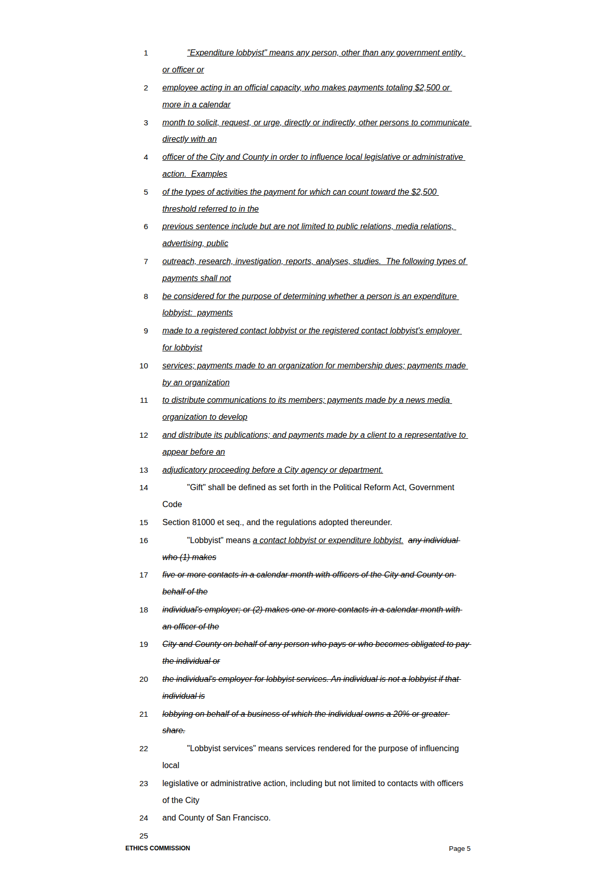| 1 | "Expenditure lobbyist" means any person, other than any government entity, or officer or |
| 2 | employee acting in an official capacity, who makes payments totaling $2,500 or more in a calendar |
| 3 | month to solicit, request, or urge, directly or indirectly, other persons to communicate directly with an |
| 4 | officer of the City and County in order to influence local legislative or administrative action. Examples |
| 5 | of the types of activities the payment for which can count toward the $2,500 threshold referred to in the |
| 6 | previous sentence include but are not limited to public relations, media relations, advertising, public |
| 7 | outreach, research, investigation, reports, analyses, studies. The following types of payments shall not |
| 8 | be considered for the purpose of determining whether a person is an expenditure lobbyist: payments |
| 9 | made to a registered contact lobbyist or the registered contact lobbyist's employer for lobbyist |
| 10 | services; payments made to an organization for membership dues; payments made by an organization |
| 11 | to distribute communications to its members; payments made by a news media organization to develop |
| 12 | and distribute its publications; and payments made by a client to a representative to appear before an |
| 13 | adjudicatory proceeding before a City agency or department. |
| 14 | "Gift" shall be defined as set forth in the Political Reform Act, Government Code |
| 15 | Section 81000 et seq., and the regulations adopted thereunder. |
| 16 | "Lobbyist" means a contact lobbyist or expenditure lobbyist. any individual who (1) makes |
| 17 | five or more contacts in a calendar month with officers of the City and County on behalf of the |
| 18 | individual's employer; or (2) makes one or more contacts in a calendar month with an officer of the |
| 19 | City and County on behalf of any person who pays or who becomes obligated to pay the individual or |
| 20 | the individual's employer for lobbyist services. An individual is not a lobbyist if that individual is |
| 21 | lobbying on behalf of a business of which the individual owns a 20% or greater share. |
| 22 | "Lobbyist services" means services rendered for the purpose of influencing local |
| 23 | legislative or administrative action, including but not limited to contacts with officers of the City |
| 24 | and County of San Francisco. |
| 25 | |
ETHICS COMMISSION Page 5